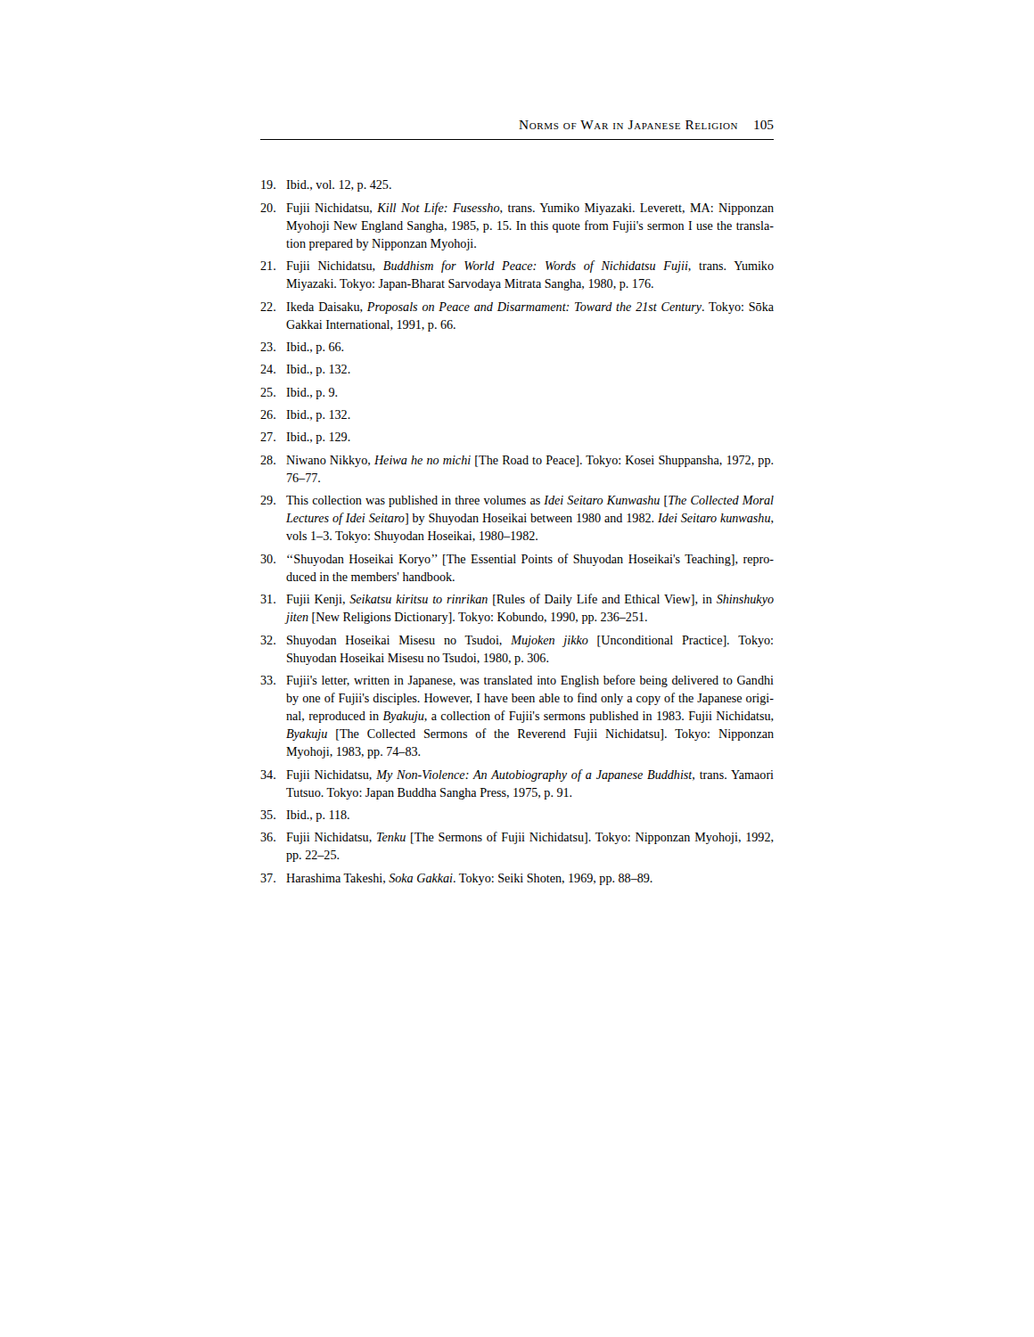Norms of War in Japanese Religion105
19. Ibid., vol. 12, p. 425.
20. Fujii Nichidatsu, Kill Not Life: Fusessho, trans. Yumiko Miyazaki. Leverett, MA: Nipponzan Myohoji New England Sangha, 1985, p. 15. In this quote from Fujii's sermon I use the translation prepared by Nipponzan Myohoji.
21. Fujii Nichidatsu, Buddhism for World Peace: Words of Nichidatsu Fujii, trans. Yumiko Miyazaki. Tokyo: Japan-Bharat Sarvodaya Mitrata Sangha, 1980, p. 176.
22. Ikeda Daisaku, Proposals on Peace and Disarmament: Toward the 21st Century. Tokyo: Sōka Gakkai International, 1991, p. 66.
23. Ibid., p. 66.
24. Ibid., p. 132.
25. Ibid., p. 9.
26. Ibid., p. 132.
27. Ibid., p. 129.
28. Niwano Nikkyo, Heiwa he no michi [The Road to Peace]. Tokyo: Kosei Shuppansha, 1972, pp. 76–77.
29. This collection was published in three volumes as Idei Seitaro Kunwashu [The Collected Moral Lectures of Idei Seitaro] by Shuyodan Hoseikai between 1980 and 1982. Idei Seitaro kunwashu, vols 1–3. Tokyo: Shuyodan Hoseikai, 1980–1982.
30.‘‘Shuyodan Hoseikai Koryo’’ [The Essential Points of Shuyodan Hoseikai's Teaching], reproduced in the members' handbook.
31. Fujii Kenji, Seikatsu kiritsu to rinrikan [Rules of Daily Life and Ethical View], in Shinshukyo jiten [New Religions Dictionary]. Tokyo: Kobundo, 1990, pp. 236–251.
32. Shuyodan Hoseikai Misesu no Tsudoi, Mujoken jikko [Unconditional Practice]. Tokyo: Shuyodan Hoseikai Misesu no Tsudoi, 1980, p. 306.
33. Fujii's letter, written in Japanese, was translated into English before being delivered to Gandhi by one of Fujii's disciples. However, I have been able to find only a copy of the Japanese original, reproduced in Byakuju, a collection of Fujii's sermons published in 1983. Fujii Nichidatsu, Byakuju [The Collected Sermons of the Reverend Fujii Nichidatsu]. Tokyo: Nipponzan Myohoji, 1983, pp. 74–83.
34. Fujii Nichidatsu, My Non-Violence: An Autobiography of a Japanese Buddhist, trans. Yamaori Tutsuo. Tokyo: Japan Buddha Sangha Press, 1975, p. 91.
35. Ibid., p. 118.
36. Fujii Nichidatsu, Tenku [The Sermons of Fujii Nichidatsu]. Tokyo: Nipponzan Myohoji, 1992, pp. 22–25.
37. Harashima Takeshi, Soka Gakkai. Tokyo: Seiki Shoten, 1969, pp. 88–89.